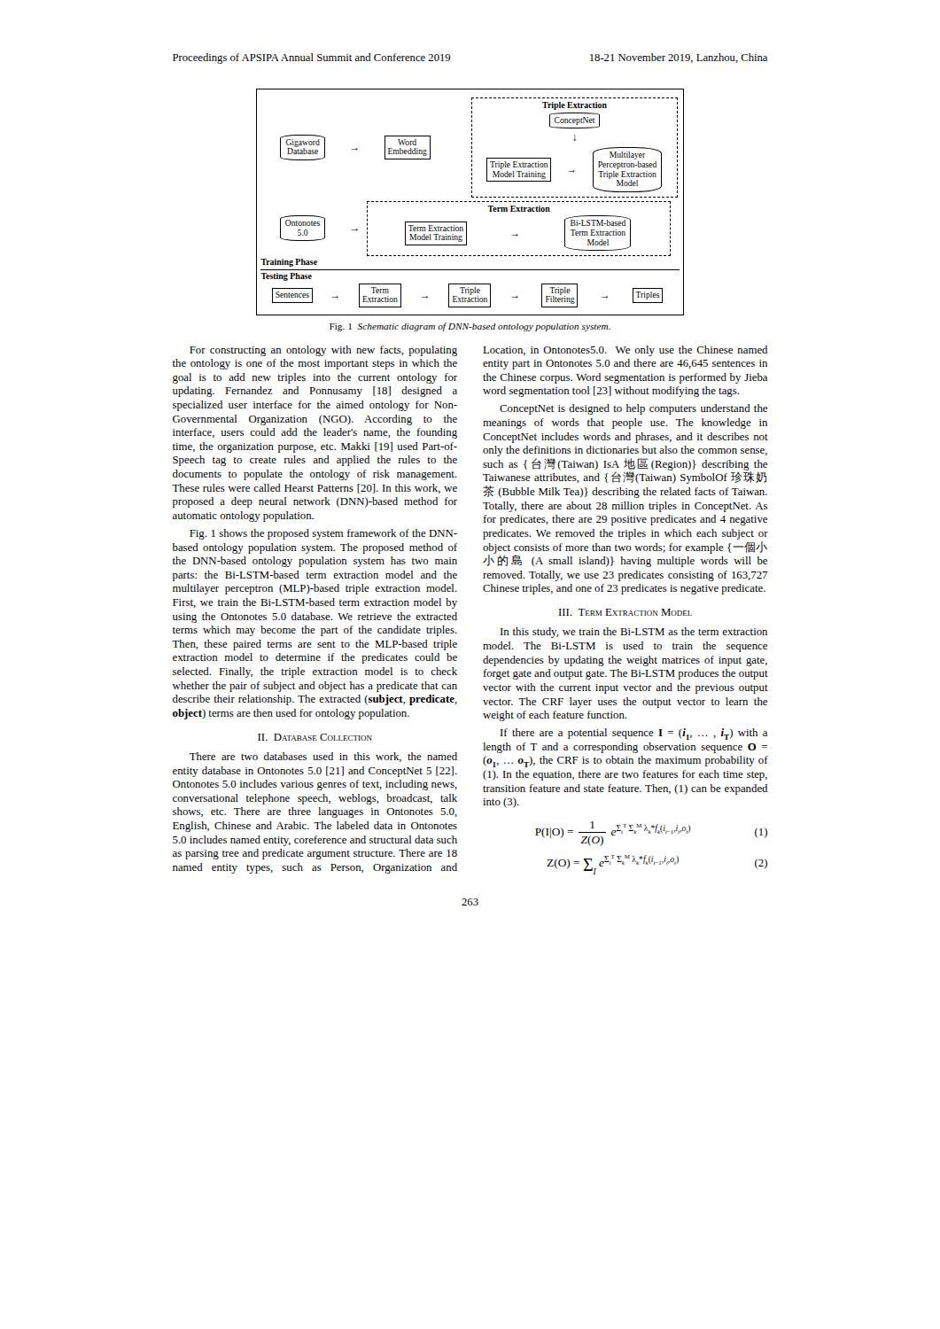Proceedings of APSIPA Annual Summit and Conference 2019 18-21 November 2019, Lanzhou, China
| Gigaword Database | → | Word Embedding | | Triple Extraction / ConceptNet / / ↓ / / Triple Extraction Model Training / → / Multilayer Perceptron-based Triple Extraction Model / |
| Ontonotes 5.0 | → | Term Extraction / Term Extraction Model Training / → / Bi-LSTM-based Term Extraction Model / | |
Training Phase
Testing Phase
| Sentences | → | Term Extraction | → | Triple Extraction | → | Triple Filtering | → | Triples |
Fig. 1 Schematic diagram of DNN-based ontology population system.
For constructing an ontology with new facts, populating the ontology is one of the most important steps in which the goal is to add new triples into the current ontology for updating. Fernandez and Ponnusamy [18] designed a specialized user interface for the aimed ontology for Non-Governmental Organization (NGO). According to the interface, users could add the leader's name, the founding time, the organization purpose, etc. Makki [19] used Part-of-Speech tag to create rules and applied the rules to the documents to populate the ontology of risk management. These rules were called Hearst Patterns [20]. In this work, we proposed a deep neural network (DNN)-based method for automatic ontology population.
Fig. 1 shows the proposed system framework of the DNN-based ontology population system. The proposed method of the DNN-based ontology population system has two main parts: the Bi-LSTM-based term extraction model and the multilayer perceptron (MLP)-based triple extraction model. First, we train the Bi-LSTM-based term extraction model by using the Ontonotes 5.0 database. We retrieve the extracted terms which may become the part of the candidate triples. Then, these paired terms are sent to the MLP-based triple extraction model to determine if the predicates could be selected. Finally, the triple extraction model is to check whether the pair of subject and object has a predicate that can describe their relationship. The extracted (subject, predicate, object) terms are then used for ontology population.
II. Database Collection
There are two databases used in this work, the named entity database in Ontonotes 5.0 [21] and ConceptNet 5 [22]. Ontonotes 5.0 includes various genres of text, including news, conversational telephone speech, weblogs, broadcast, talk shows, etc. There are three languages in Ontonotes 5.0, English, Chinese and Arabic. The labeled data in Ontonotes 5.0 includes named entity, coreference and structural data such as parsing tree and predicate argument structure. There are 18 named entity types, such as Person, Organization and Location, in Ontonotes5.0. We only use the Chinese named entity part in Ontonotes 5.0 and there are 46,645 sentences in the Chinese corpus. Word segmentation is performed by Jieba word segmentation tool [23] without modifying the tags.
ConceptNet is designed to help computers understand the meanings of words that people use. The knowledge in ConceptNet includes words and phrases, and it describes not only the definitions in dictionaries but also the common sense, such as {台灣(Taiwan) IsA 地區(Region)} describing the Taiwanese attributes, and {台灣(Taiwan) SymbolOf 珍珠奶茶 (Bubble Milk Tea)} describing the related facts of Taiwan. Totally, there are about 28 million triples in ConceptNet. As for predicates, there are 29 positive predicates and 4 negative predicates. We removed the triples in which each subject or object consists of more than two words; for example {一個小小的島 (A small island)} having multiple words will be removed. Totally, we use 23 predicates consisting of 163,727 Chinese triples, and one of 23 predicates is negative predicate.
III. Term Extraction Model
In this study, we train the Bi-LSTM as the term extraction model. The Bi-LSTM is used to train the sequence dependencies by updating the weight matrices of input gate, forget gate and output gate. The Bi-LSTM produces the output vector with the current input vector and the previous output vector. The CRF layer uses the output vector to learn the weight of each feature function.
If there are a potential sequence I = (i1, … , iT) with a length of T and a corresponding observation sequence O = (o1, … oT), the CRF is to obtain the maximum probability of (1). In the equation, there are two features for each time step, transition feature and state feature. Then, (1) can be expanded into (3).
P(I|O) = 1 Z(O) eΣtT ΣkM λk*fk(it−1,it,ot)
(1)
Z(O) = ΣI eΣtT ΣkM λk*fk(it−1,it,ot)
(2)
263